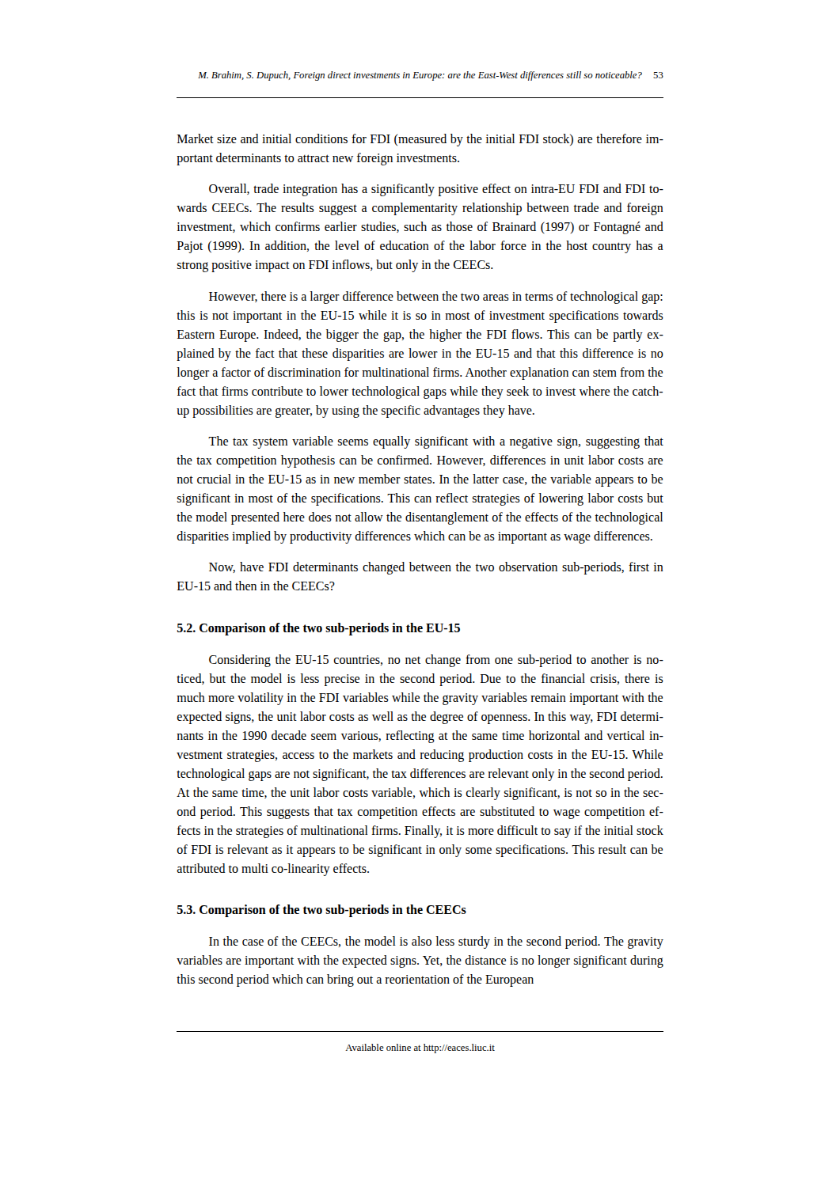M. Brahim, S. Dupuch, Foreign direct investments in Europe: are the East-West differences still so noticeable? 53
Market size and initial conditions for FDI (measured by the initial FDI stock) are therefore important determinants to attract new foreign investments.
Overall, trade integration has a significantly positive effect on intra-EU FDI and FDI towards CEECs. The results suggest a complementarity relationship between trade and foreign investment, which confirms earlier studies, such as those of Brainard (1997) or Fontagné and Pajot (1999). In addition, the level of education of the labor force in the host country has a strong positive impact on FDI inflows, but only in the CEECs.
However, there is a larger difference between the two areas in terms of technological gap: this is not important in the EU-15 while it is so in most of investment specifications towards Eastern Europe. Indeed, the bigger the gap, the higher the FDI flows. This can be partly explained by the fact that these disparities are lower in the EU-15 and that this difference is no longer a factor of discrimination for multinational firms. Another explanation can stem from the fact that firms contribute to lower technological gaps while they seek to invest where the catch-up possibilities are greater, by using the specific advantages they have.
The tax system variable seems equally significant with a negative sign, suggesting that the tax competition hypothesis can be confirmed. However, differences in unit labor costs are not crucial in the EU-15 as in new member states. In the latter case, the variable appears to be significant in most of the specifications. This can reflect strategies of lowering labor costs but the model presented here does not allow the disentanglement of the effects of the technological disparities implied by productivity differences which can be as important as wage differences.
Now, have FDI determinants changed between the two observation sub-periods, first in EU-15 and then in the CEECs?
5.2. Comparison of the two sub-periods in the EU-15
Considering the EU-15 countries, no net change from one sub-period to another is noticed, but the model is less precise in the second period. Due to the financial crisis, there is much more volatility in the FDI variables while the gravity variables remain important with the expected signs, the unit labor costs as well as the degree of openness. In this way, FDI determinants in the 1990 decade seem various, reflecting at the same time horizontal and vertical investment strategies, access to the markets and reducing production costs in the EU-15. While technological gaps are not significant, the tax differences are relevant only in the second period. At the same time, the unit labor costs variable, which is clearly significant, is not so in the second period. This suggests that tax competition effects are substituted to wage competition effects in the strategies of multinational firms. Finally, it is more difficult to say if the initial stock of FDI is relevant as it appears to be significant in only some specifications. This result can be attributed to multi co-linearity effects.
5.3. Comparison of the two sub-periods in the CEECs
In the case of the CEECs, the model is also less sturdy in the second period. The gravity variables are important with the expected signs. Yet, the distance is no longer significant during this second period which can bring out a reorientation of the European
Available online at http://eaces.liuc.it